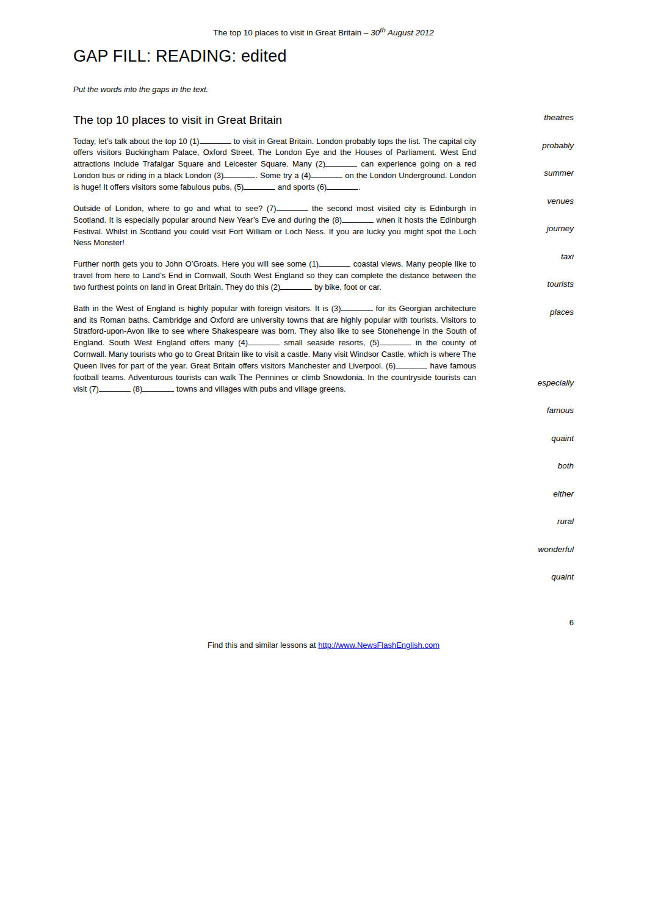The top 10 places to visit in Great Britain – 30th August 2012
GAP FILL: READING: edited
Put the words into the gaps in the text.
The top 10 places to visit in Great Britain
Today, let’s talk about the top 10 (1) to visit in Great Britain. London probably tops the list. The capital city offers visitors Buckingham Palace, Oxford Street, The London Eye and the Houses of Parliament. West End attractions include Trafalgar Square and Leicester Square. Many (2) can experience going on a red London bus or riding in a black London (3) . Some try a (4) on the London Underground. London is huge! It offers visitors some fabulous pubs, (5) and sports (6) .
Outside of London, where to go and what to see? (7) the second most visited city is Edinburgh in Scotland. It is especially popular around New Year’s Eve and during the (8) when it hosts the Edinburgh Festival. Whilst in Scotland you could visit Fort William or Loch Ness. If you are lucky you might spot the Loch Ness Monster!
Further north gets you to John O’Groats. Here you will see some (1) coastal views. Many people like to travel from here to Land’s End in Cornwall, South West England so they can complete the distance between the two furthest points on land in Great Britain. They do this (2) by bike, foot or car.
Bath in the West of England is highly popular with foreign visitors. It is (3) for its Georgian architecture and its Roman baths. Cambridge and Oxford are university towns that are highly popular with tourists. Visitors to Stratford-upon-Avon like to see where Shakespeare was born. They also like to see Stonehenge in the South of England. South West England offers many (4) small seaside resorts, (5) in the county of Cornwall. Many tourists who go to Great Britain like to visit a castle. Many visit Windsor Castle, which is where The Queen lives for part of the year. Great Britain offers visitors Manchester and Liverpool. (6) have famous football teams. Adventurous tourists can walk The Pennines or climb Snowdonia. In the countryside tourists can visit (7) (8) towns and villages with pubs and village greens.
theatres
probably
summer
venues
journey
taxi
tourists
places
especially
famous
quaint
both
either
rural
wonderful
quaint
6
Find this and similar lessons at http://www.NewsFlashEnglish.com